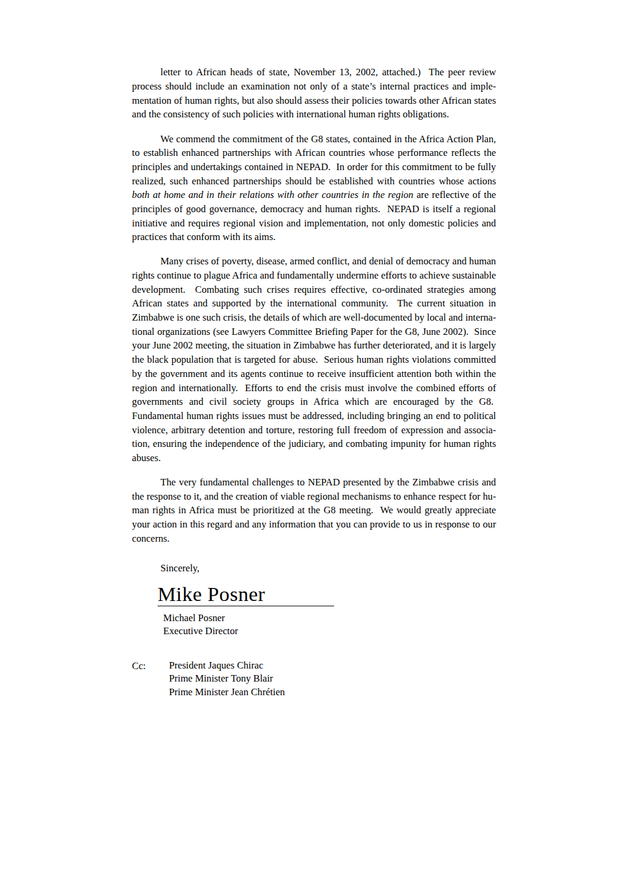letter to African heads of state, November 13, 2002, attached.) The peer review process should include an examination not only of a state’s internal practices and implementation of human rights, but also should assess their policies towards other African states and the consistency of such policies with international human rights obligations.
We commend the commitment of the G8 states, contained in the Africa Action Plan, to establish enhanced partnerships with African countries whose performance reflects the principles and undertakings contained in NEPAD. In order for this commitment to be fully realized, such enhanced partnerships should be established with countries whose actions both at home and in their relations with other countries in the region are reflective of the principles of good governance, democracy and human rights. NEPAD is itself a regional initiative and requires regional vision and implementation, not only domestic policies and practices that conform with its aims.
Many crises of poverty, disease, armed conflict, and denial of democracy and human rights continue to plague Africa and fundamentally undermine efforts to achieve sustainable development. Combating such crises requires effective, co-ordinated strategies among African states and supported by the international community. The current situation in Zimbabwe is one such crisis, the details of which are well-documented by local and international organizations (see Lawyers Committee Briefing Paper for the G8, June 2002). Since your June 2002 meeting, the situation in Zimbabwe has further deteriorated, and it is largely the black population that is targeted for abuse. Serious human rights violations committed by the government and its agents continue to receive insufficient attention both within the region and internationally. Efforts to end the crisis must involve the combined efforts of governments and civil society groups in Africa which are encouraged by the G8. Fundamental human rights issues must be addressed, including bringing an end to political violence, arbitrary detention and torture, restoring full freedom of expression and association, ensuring the independence of the judiciary, and combating impunity for human rights abuses.
The very fundamental challenges to NEPAD presented by the Zimbabwe crisis and the response to it, and the creation of viable regional mechanisms to enhance respect for human rights in Africa must be prioritized at the G8 meeting. We would greatly appreciate your action in this regard and any information that you can provide to us in response to our concerns.
Sincerely,
Mike Posner
Michael Posner
Executive Director
Cc:
President Jaques Chirac
Prime Minister Tony Blair
Prime Minister Jean Chrétien